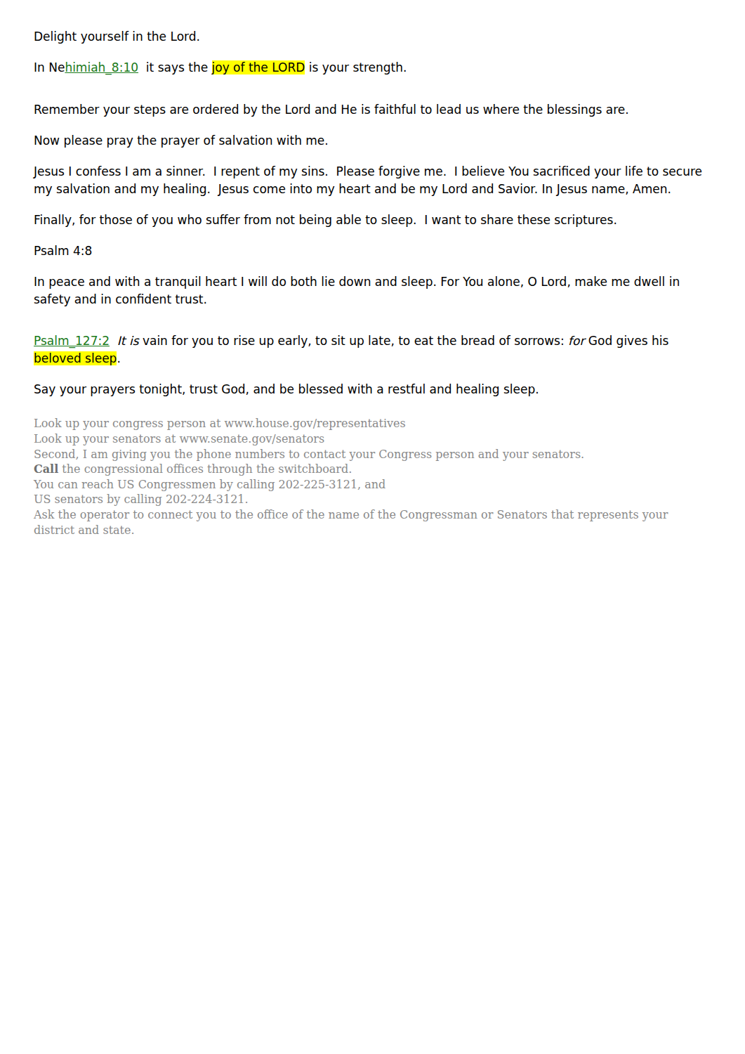Delight yourself in the Lord.
In Nehimiah_8:10 it says the joy of the LORD is your strength.
Remember your steps are ordered by the Lord and He is faithful to lead us where the blessings are.
Now please pray the prayer of salvation with me.
Jesus I confess I am a sinner. I repent of my sins. Please forgive me. I believe You sacrificed your life to secure my salvation and my healing. Jesus come into my heart and be my Lord and Savior. In Jesus name, Amen.
Finally, for those of you who suffer from not being able to sleep. I want to share these scriptures.
Psalm 4:8
In peace and with a tranquil heart I will do both lie down and sleep. For You alone, O Lord, make me dwell in safety and in confident trust.
Psalm_127:2 It is vain for you to rise up early, to sit up late, to eat the bread of sorrows: for God gives his beloved sleep.
Say your prayers tonight, trust God, and be blessed with a restful and healing sleep.
Look up your congress person at www.house.gov/representatives
Look up your senators at www.senate.gov/senators
Second, I am giving you the phone numbers to contact your Congress person and your senators.
Call the congressional offices through the switchboard.
You can reach US Congressmen by calling 202-225-3121, and
US senators by calling 202-224-3121.
Ask the operator to connect you to the office of the name of the Congressman or Senators that represents your district and state.